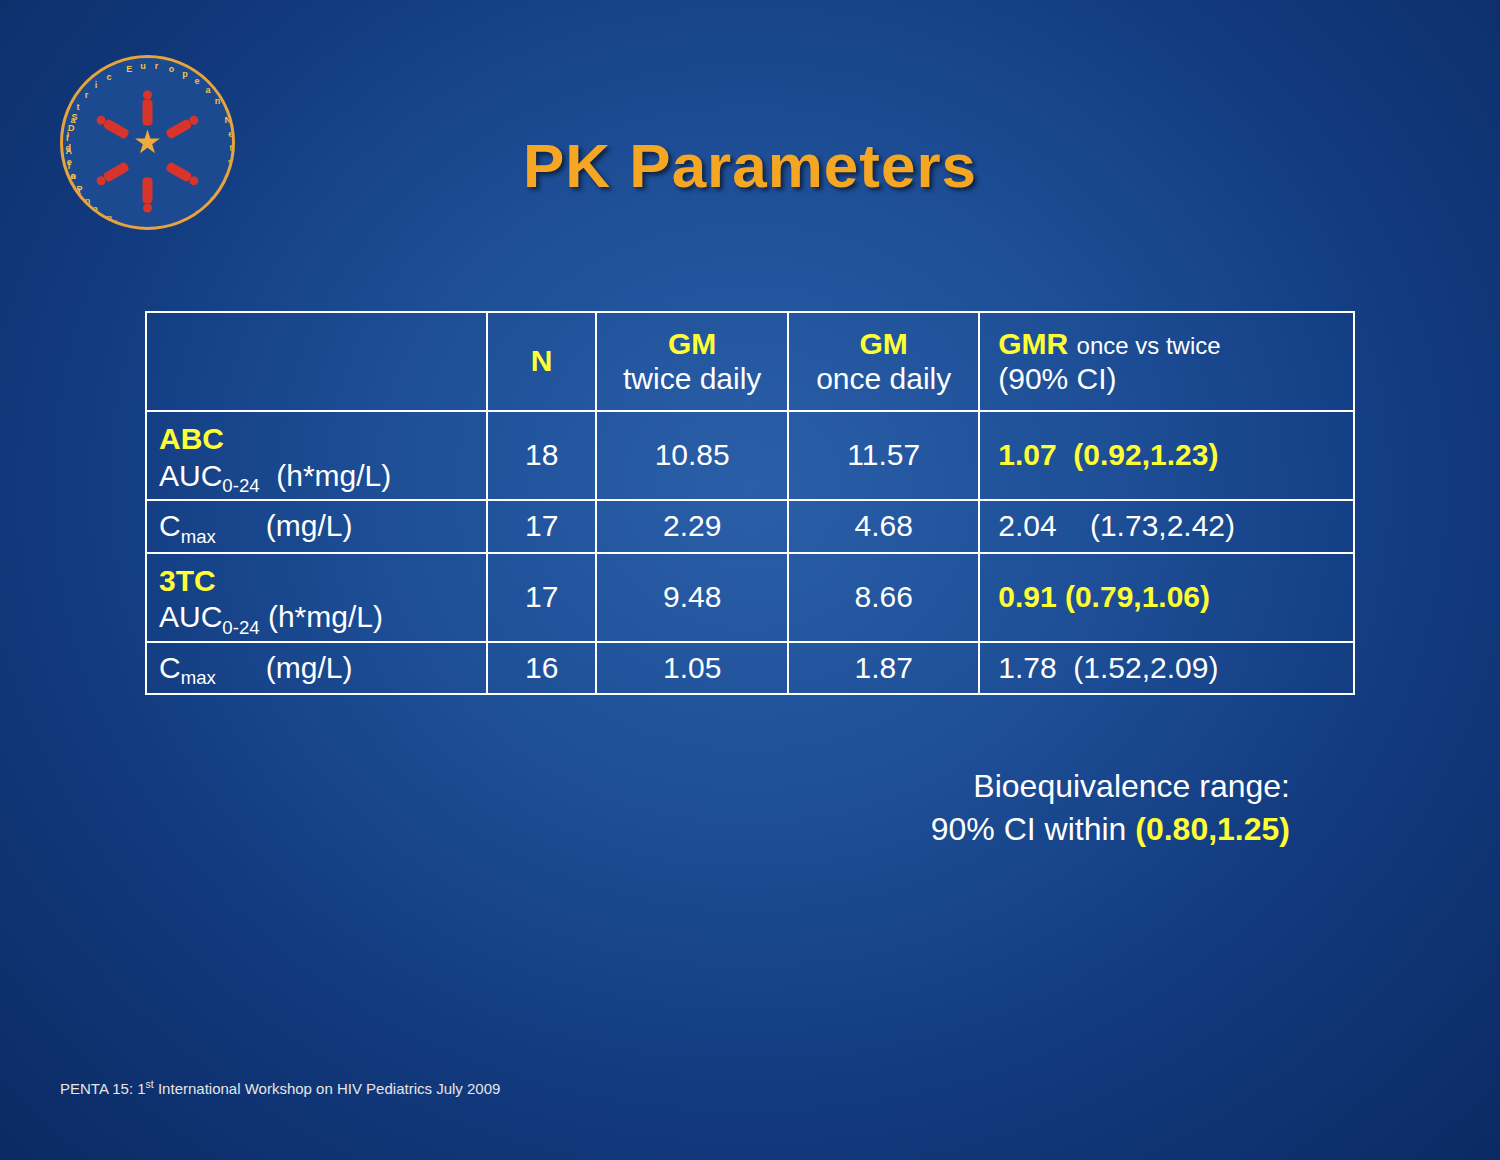P a e d i a t r i c E u r o p e a n N e t w o r k f o r T r e a t m e n t o f A I D S
PK Parameters
| | N | GM twice daily | GM once daily | GMR once vs twice (90% CI) |
| --- | --- | --- | --- | --- |
| ABC AUC 0-24 (h*mg/L) | 18 | 10.85 | 11.57 | 1.07 (0.92,1.23) |
| C max (mg/L) | 17 | 2.29 | 4.68 | 2.04 (1.73,2.42) |
| 3TC AUC 0-24 (h*mg/L) | 17 | 9.48 | 8.66 | 0.91 (0.79,1.06) |
| C max (mg/L) | 16 | 1.05 | 1.87 | 1.78 (1.52,2.09) |
Bioequivalence range:
90% CI within (0.80,1.25)
PENTA 15: 1st International Workshop on HIV Pediatrics July 2009